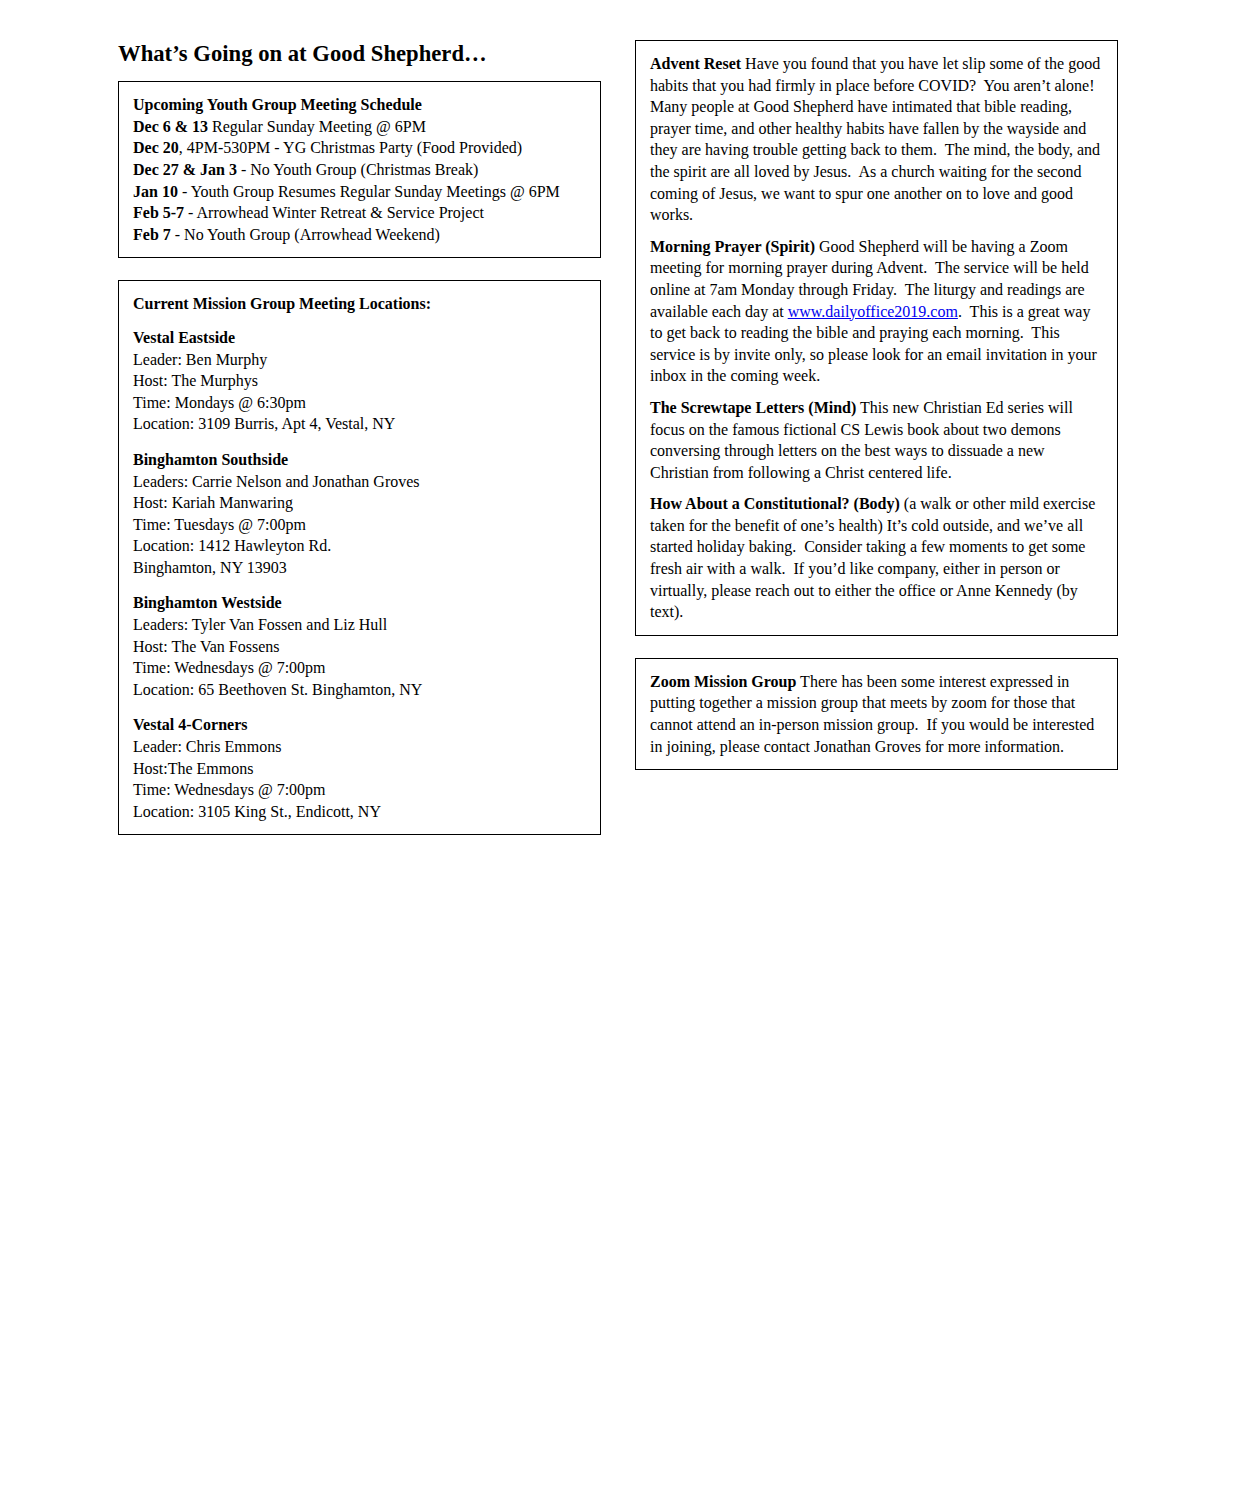What’s Going on at Good Shepherd…
Upcoming Youth Group Meeting Schedule
Dec 6 & 13 Regular Sunday Meeting @ 6PM
Dec 20, 4PM-530PM - YG Christmas Party (Food Provided)
Dec 27 & Jan 3 - No Youth Group (Christmas Break)
Jan 10 - Youth Group Resumes Regular Sunday Meetings @ 6PM
Feb 5-7 - Arrowhead Winter Retreat & Service Project
Feb 7 - No Youth Group (Arrowhead Weekend)
Current Mission Group Meeting Locations:
Vestal Eastside
Leader: Ben Murphy
Host: The Murphys
Time: Mondays @ 6:30pm
Location: 3109 Burris, Apt 4, Vestal, NY
Binghamton Southside
Leaders: Carrie Nelson and Jonathan Groves
Host: Kariah Manwaring
Time: Tuesdays @ 7:00pm
Location: 1412 Hawleyton Rd.
Binghamton, NY 13903
Binghamton Westside
Leaders: Tyler Van Fossen and Liz Hull
Host: The Van Fossens
Time: Wednesdays @ 7:00pm
Location: 65 Beethoven St. Binghamton, NY
Vestal 4-Corners
Leader: Chris Emmons
Host:The Emmons
Time: Wednesdays @ 7:00pm
Location: 3105 King St., Endicott, NY
Advent Reset Have you found that you have let slip some of the good habits that you had firmly in place before COVID? You aren’t alone! Many people at Good Shepherd have intimated that bible reading, prayer time, and other healthy habits have fallen by the wayside and they are having trouble getting back to them. The mind, the body, and the spirit are all loved by Jesus. As a church waiting for the second coming of Jesus, we want to spur one another on to love and good works.
Morning Prayer (Spirit) Good Shepherd will be having a Zoom meeting for morning prayer during Advent. The service will be held online at 7am Monday through Friday. The liturgy and readings are available each day at www.dailyoffice2019.com. This is a great way to get back to reading the bible and praying each morning. This service is by invite only, so please look for an email invitation in your inbox in the coming week.
The Screwtape Letters (Mind) This new Christian Ed series will focus on the famous fictional CS Lewis book about two demons conversing through letters on the best ways to dissuade a new Christian from following a Christ centered life.
How About a Constitutional? (Body) (a walk or other mild exercise taken for the benefit of one’s health) It’s cold outside, and we’ve all started holiday baking. Consider taking a few moments to get some fresh air with a walk. If you’d like company, either in person or virtually, please reach out to either the office or Anne Kennedy (by text).
Zoom Mission Group There has been some interest expressed in putting together a mission group that meets by zoom for those that cannot attend an in-person mission group. If you would be interested in joining, please contact Jonathan Groves for more information.